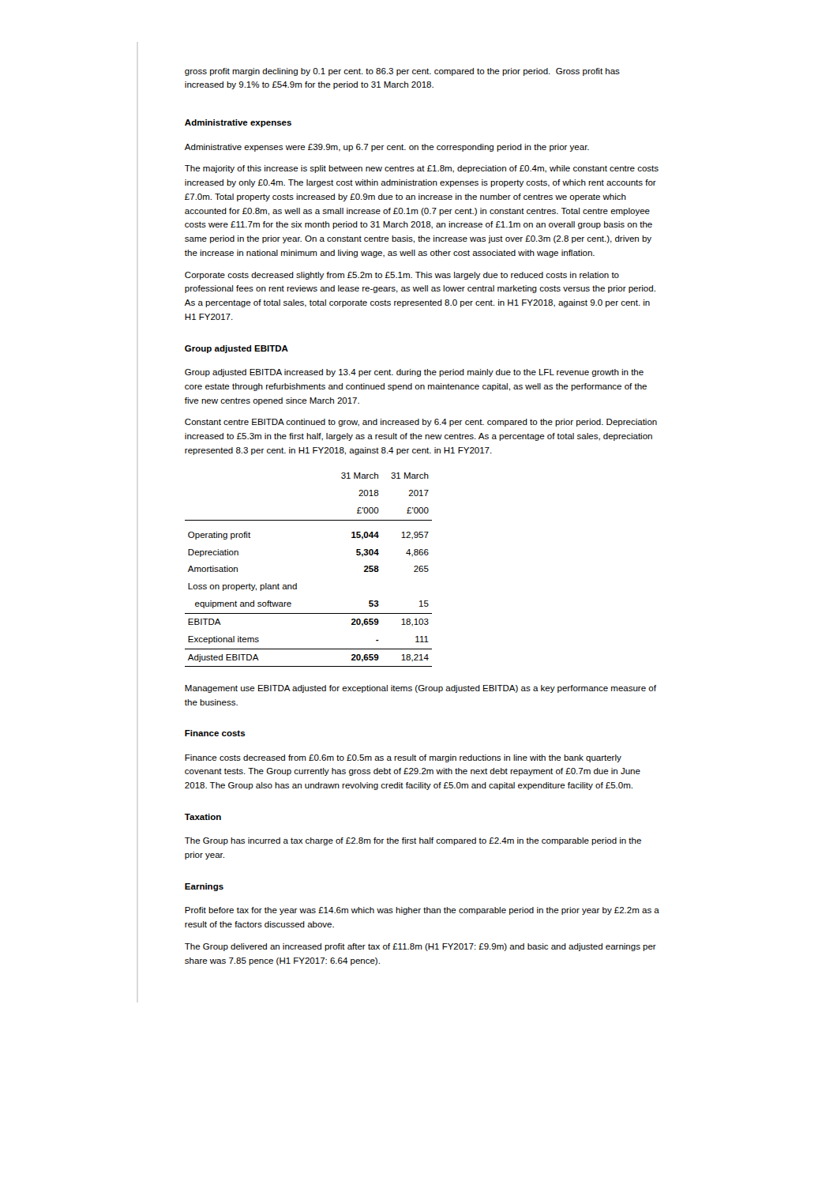gross profit margin declining by 0.1 per cent. to 86.3 per cent. compared to the prior period. Gross profit has increased by 9.1% to £54.9m for the period to 31 March 2018.
Administrative expenses
Administrative expenses were £39.9m, up 6.7 per cent. on the corresponding period in the prior year.
The majority of this increase is split between new centres at £1.8m, depreciation of £0.4m, while constant centre costs increased by only £0.4m. The largest cost within administration expenses is property costs, of which rent accounts for £7.0m. Total property costs increased by £0.9m due to an increase in the number of centres we operate which accounted for £0.8m, as well as a small increase of £0.1m (0.7 per cent.) in constant centres. Total centre employee costs were £11.7m for the six month period to 31 March 2018, an increase of £1.1m on an overall group basis on the same period in the prior year. On a constant centre basis, the increase was just over £0.3m (2.8 per cent.), driven by the increase in national minimum and living wage, as well as other cost associated with wage inflation.
Corporate costs decreased slightly from £5.2m to £5.1m. This was largely due to reduced costs in relation to professional fees on rent reviews and lease re-gears, as well as lower central marketing costs versus the prior period. As a percentage of total sales, total corporate costs represented 8.0 per cent. in H1 FY2018, against 9.0 per cent. in H1 FY2017.
Group adjusted EBITDA
Group adjusted EBITDA increased by 13.4 per cent. during the period mainly due to the LFL revenue growth in the core estate through refurbishments and continued spend on maintenance capital, as well as the performance of the five new centres opened since March 2017.
Constant centre EBITDA continued to grow, and increased by 6.4 per cent. compared to the prior period. Depreciation increased to £5.3m in the first half, largely as a result of the new centres. As a percentage of total sales, depreciation represented 8.3 per cent. in H1 FY2018, against 8.4 per cent. in H1 FY2017.
| | 31 March | 31 March |
| | 2018 | 2017 |
| | £'000 | £'000 |
| Operating profit | 15,044 | 12,957 |
| Depreciation | 5,304 | 4,866 |
| Amortisation | 258 | 265 |
| Loss on property, plant and | | |
| equipment and software | 53 | 15 |
| EBITDA | 20,659 | 18,103 |
| Exceptional items | - | 111 |
| Adjusted EBITDA | 20,659 | 18,214 |
Management use EBITDA adjusted for exceptional items (Group adjusted EBITDA) as a key performance measure of the business.
Finance costs
Finance costs decreased from £0.6m to £0.5m as a result of margin reductions in line with the bank quarterly covenant tests. The Group currently has gross debt of £29.2m with the next debt repayment of £0.7m due in June 2018. The Group also has an undrawn revolving credit facility of £5.0m and capital expenditure facility of £5.0m.
Taxation
The Group has incurred a tax charge of £2.8m for the first half compared to £2.4m in the comparable period in the prior year.
Earnings
Profit before tax for the year was £14.6m which was higher than the comparable period in the prior year by £2.2m as a result of the factors discussed above.
The Group delivered an increased profit after tax of £11.8m (H1 FY2017: £9.9m) and basic and adjusted earnings per share was 7.85 pence (H1 FY2017: 6.64 pence).